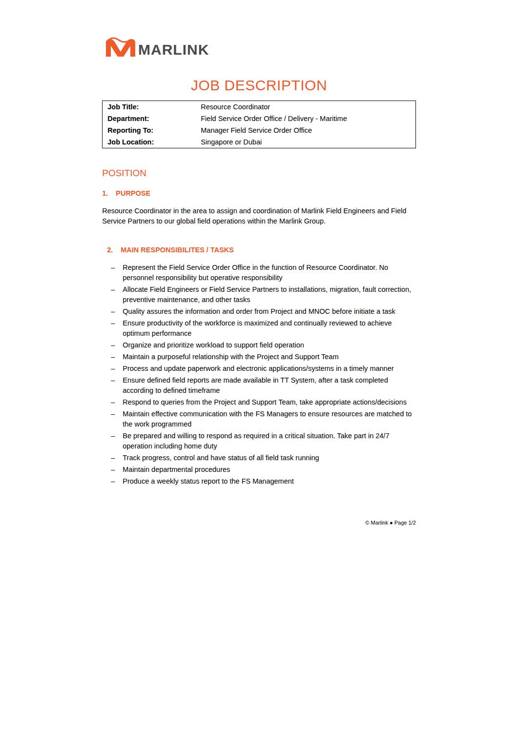MARLINK
JOB DESCRIPTION
| Job Title: | Resource Coordinator |
| Department: | Field Service Order Office / Delivery - Maritime |
| Reporting To: | Manager Field Service Order Office |
| Job Location: | Singapore or Dubai |
POSITION
1. PURPOSE
Resource Coordinator in the area to assign and coordination of Marlink Field Engineers and Field Service Partners to our global field operations within the Marlink Group.
2. MAIN RESPONSIBILITES / TASKS
Represent the Field Service Order Office in the function of Resource Coordinator. No personnel responsibility but operative responsibility
Allocate Field Engineers or Field Service Partners to installations, migration, fault correction, preventive maintenance, and other tasks
Quality assures the information and order from Project and MNOC before initiate a task
Ensure productivity of the workforce is maximized and continually reviewed to achieve optimum performance
Organize and prioritize workload to support field operation
Maintain a purposeful relationship with the Project and Support Team
Process and update paperwork and electronic applications/systems in a timely manner
Ensure defined field reports are made available in TT System, after a task completed according to defined timeframe
Respond to queries from the Project and Support Team, take appropriate actions/decisions
Maintain effective communication with the FS Managers to ensure resources are matched to the work programmed
Be prepared and willing to respond as required in a critical situation. Take part in 24/7 operation including home duty
Track progress, control and have status of all field task running
Maintain departmental procedures
Produce a weekly status report to the FS Management
© Marlink ● Page 1/2